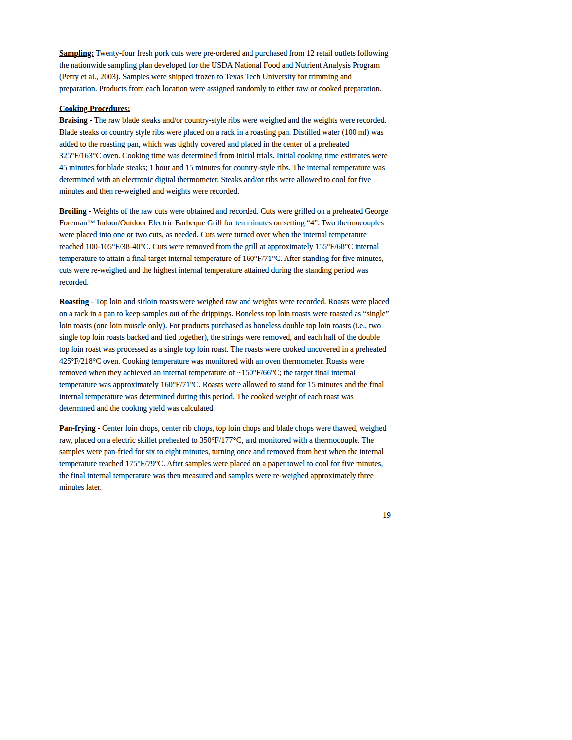Sampling: Twenty-four fresh pork cuts were pre-ordered and purchased from 12 retail outlets following the nationwide sampling plan developed for the USDA National Food and Nutrient Analysis Program (Perry et al., 2003). Samples were shipped frozen to Texas Tech University for trimming and preparation. Products from each location were assigned randomly to either raw or cooked preparation.
Cooking Procedures:
Braising - The raw blade steaks and/or country-style ribs were weighed and the weights were recorded. Blade steaks or country style ribs were placed on a rack in a roasting pan. Distilled water (100 ml) was added to the roasting pan, which was tightly covered and placed in the center of a preheated 325°F/163°C oven. Cooking time was determined from initial trials. Initial cooking time estimates were 45 minutes for blade steaks; 1 hour and 15 minutes for country-style ribs. The internal temperature was determined with an electronic digital thermometer. Steaks and/or ribs were allowed to cool for five minutes and then re-weighed and weights were recorded.
Broiling - Weights of the raw cuts were obtained and recorded. Cuts were grilled on a preheated George Foreman™ Indoor/Outdoor Electric Barbeque Grill for ten minutes on setting “4”. Two thermocouples were placed into one or two cuts, as needed. Cuts were turned over when the internal temperature reached 100-105°F/38-40°C. Cuts were removed from the grill at approximately 155°F/68°C internal temperature to attain a final target internal temperature of 160°F/71°C. After standing for five minutes, cuts were re-weighed and the highest internal temperature attained during the standing period was recorded.
Roasting - Top loin and sirloin roasts were weighed raw and weights were recorded. Roasts were placed on a rack in a pan to keep samples out of the drippings. Boneless top loin roasts were roasted as “single” loin roasts (one loin muscle only). For products purchased as boneless double top loin roasts (i.e., two single top loin roasts backed and tied together), the strings were removed, and each half of the double top loin roast was processed as a single top loin roast. The roasts were cooked uncovered in a preheated 425°F/218°C oven. Cooking temperature was monitored with an oven thermometer. Roasts were removed when they achieved an internal temperature of ~150°F/66°C; the target final internal temperature was approximately 160°F/71°C. Roasts were allowed to stand for 15 minutes and the final internal temperature was determined during this period. The cooked weight of each roast was determined and the cooking yield was calculated.
Pan-frying - Center loin chops, center rib chops, top loin chops and blade chops were thawed, weighed raw, placed on a electric skillet preheated to 350°F/177°C, and monitored with a thermocouple. The samples were pan-fried for six to eight minutes, turning once and removed from heat when the internal temperature reached 175°F/79°C. After samples were placed on a paper towel to cool for five minutes, the final internal temperature was then measured and samples were re-weighed approximately three minutes later.
19